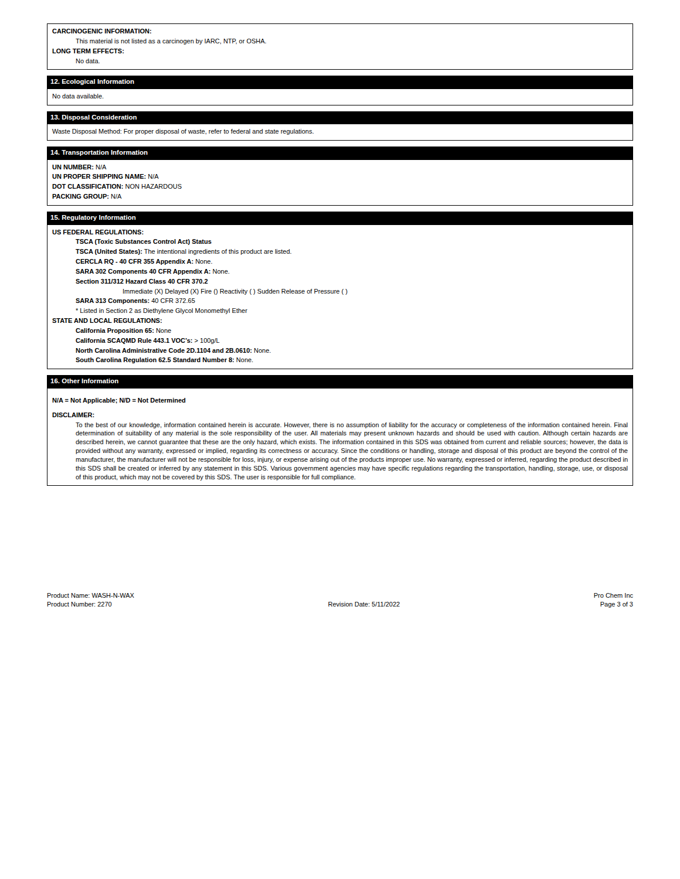CARCINOGENIC INFORMATION:
This material is not listed as a carcinogen by IARC, NTP, or OSHA.
LONG TERM EFFECTS:
No data.
12. Ecological Information
No data available.
13. Disposal Consideration
Waste Disposal Method: For proper disposal of waste, refer to federal and state regulations.
14. Transportation Information
UN NUMBER: N/A
UN PROPER SHIPPING NAME: N/A
DOT CLASSIFICATION: NON HAZARDOUS
PACKING GROUP: N/A
15. Regulatory Information
US FEDERAL REGULATIONS:
TSCA (Toxic Substances Control Act) Status
TSCA (United States): The intentional ingredients of this product are listed.
CERCLA RQ - 40 CFR 355 Appendix A: None.
SARA 302 Components 40 CFR Appendix A: None.
Section 311/312 Hazard Class 40 CFR 370.2
Immediate (X) Delayed (X) Fire () Reactivity ( ) Sudden Release of Pressure ( )
SARA 313 Components: 40 CFR 372.65
* Listed in Section 2 as Diethylene Glycol Monomethyl Ether
STATE AND LOCAL REGULATIONS:
California Proposition 65: None
California SCAQMD Rule 443.1 VOC’s: > 100g/L
North Carolina Administrative Code 2D.1104 and 2B.0610: None.
South Carolina Regulation 62.5 Standard Number 8: None.
16. Other Information
N/A = Not Applicable; N/D = Not Determined
DISCLAIMER:
To the best of our knowledge, information contained herein is accurate. However, there is no assumption of liability for the accuracy or completeness of the information contained herein. Final determination of suitability of any material is the sole responsibility of the user. All materials may present unknown hazards and should be used with caution. Although certain hazards are described herein, we cannot guarantee that these are the only hazard, which exists. The information contained in this SDS was obtained from current and reliable sources; however, the data is provided without any warranty, expressed or implied, regarding its correctness or accuracy. Since the conditions or handling, storage and disposal of this product are beyond the control of the manufacturer, the manufacturer will not be responsible for loss, injury, or expense arising out of the products improper use. No warranty, expressed or inferred, regarding the product described in this SDS shall be created or inferred by any statement in this SDS. Various government agencies may have specific regulations regarding the transportation, handling, storage, use, or disposal of this product, which may not be covered by this SDS. The user is responsible for full compliance.
Product Name: WASH-N-WAX Product Number: 2270
Revision Date: 5/11/2022
Pro Chem Inc Page 3 of 3